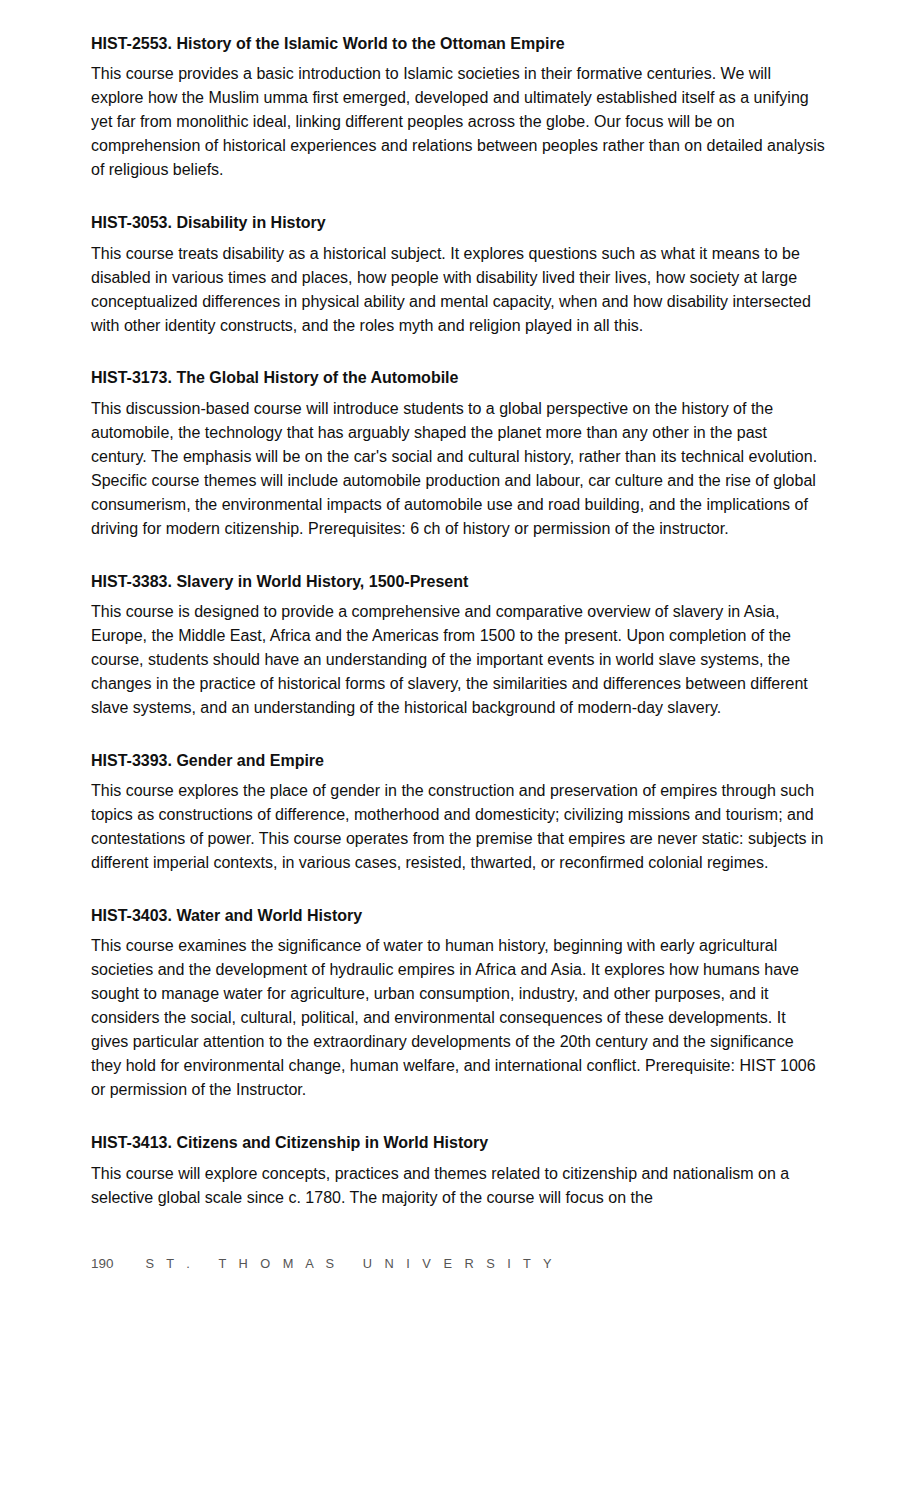HIST-2553. History of the Islamic World to the Ottoman Empire
This course provides a basic introduction to Islamic societies in their formative centuries. We will explore how the Muslim umma first emerged, developed and ultimately established itself as a unifying yet far from monolithic ideal, linking different peoples across the globe. Our focus will be on comprehension of historical experiences and relations between peoples rather than on detailed analysis of religious beliefs.
HIST-3053. Disability in History
This course treats disability as a historical subject. It explores questions such as what it means to be disabled in various times and places, how people with disability lived their lives, how society at large conceptualized differences in physical ability and mental capacity, when and how disability intersected with other identity constructs, and the roles myth and religion played in all this.
HIST-3173. The Global History of the Automobile
This discussion-based course will introduce students to a global perspective on the history of the automobile, the technology that has arguably shaped the planet more than any other in the past century. The emphasis will be on the car's social and cultural history, rather than its technical evolution. Specific course themes will include automobile production and labour, car culture and the rise of global consumerism, the environmental impacts of automobile use and road building, and the implications of driving for modern citizenship. Prerequisites: 6 ch of history or permission of the instructor.
HIST-3383. Slavery in World History, 1500-Present
This course is designed to provide a comprehensive and comparative overview of slavery in Asia, Europe, the Middle East, Africa and the Americas from 1500 to the present. Upon completion of the course, students should have an understanding of the important events in world slave systems, the changes in the practice of historical forms of slavery, the similarities and differences between different slave systems, and an understanding of the historical background of modern-day slavery.
HIST-3393. Gender and Empire
This course explores the place of gender in the construction and preservation of empires through such topics as constructions of difference, motherhood and domesticity; civilizing missions and tourism; and contestations of power. This course operates from the premise that empires are never static: subjects in different imperial contexts, in various cases, resisted, thwarted, or reconfirmed colonial regimes.
HIST-3403. Water and World History
This course examines the significance of water to human history, beginning with early agricultural societies and the development of hydraulic empires in Africa and Asia. It explores how humans have sought to manage water for agriculture, urban consumption, industry, and other purposes, and it considers the social, cultural, political, and environmental consequences of these developments. It gives particular attention to the extraordinary developments of the 20th century and the significance they hold for environmental change, human welfare, and international conflict. Prerequisite: HIST 1006 or permission of the Instructor.
HIST-3413. Citizens and Citizenship in World History
This course will explore concepts, practices and themes related to citizenship and nationalism on a selective global scale since c. 1780. The majority of the course will focus on the
190 S T . T H O M A S U N I V E R S I T Y